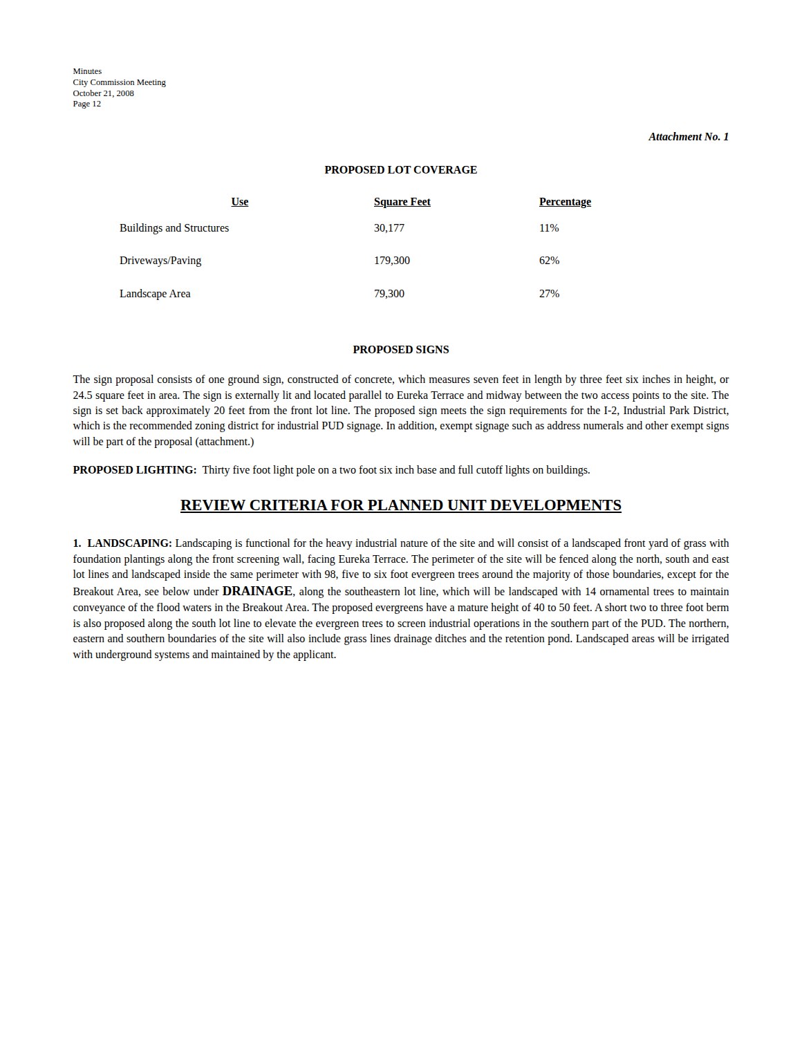Minutes
City Commission Meeting
October 21, 2008
Page 12
Attachment No. 1
PROPOSED LOT COVERAGE
| Use | Square Feet | Percentage |
| --- | --- | --- |
| Buildings and Structures | 30,177 | 11% |
| Driveways/Paving | 179,300 | 62% |
| Landscape Area | 79,300 | 27% |
PROPOSED SIGNS
The sign proposal consists of one ground sign, constructed of concrete, which measures seven feet in length by three feet six inches in height, or 24.5 square feet in area. The sign is externally lit and located parallel to Eureka Terrace and midway between the two access points to the site. The sign is set back approximately 20 feet from the front lot line. The proposed sign meets the sign requirements for the I-2, Industrial Park District, which is the recommended zoning district for industrial PUD signage. In addition, exempt signage such as address numerals and other exempt signs will be part of the proposal (attachment.)
PROPOSED LIGHTING: Thirty five foot light pole on a two foot six inch base and full cutoff lights on buildings.
REVIEW CRITERIA FOR PLANNED UNIT DEVELOPMENTS
1. LANDSCAPING: Landscaping is functional for the heavy industrial nature of the site and will consist of a landscaped front yard of grass with foundation plantings along the front screening wall, facing Eureka Terrace. The perimeter of the site will be fenced along the north, south and east lot lines and landscaped inside the same perimeter with 98, five to six foot evergreen trees around the majority of those boundaries, except for the Breakout Area, see below under DRAINAGE, along the southeastern lot line, which will be landscaped with 14 ornamental trees to maintain conveyance of the flood waters in the Breakout Area. The proposed evergreens have a mature height of 40 to 50 feet. A short two to three foot berm is also proposed along the south lot line to elevate the evergreen trees to screen industrial operations in the southern part of the PUD. The northern, eastern and southern boundaries of the site will also include grass lines drainage ditches and the retention pond. Landscaped areas will be irrigated with underground systems and maintained by the applicant.